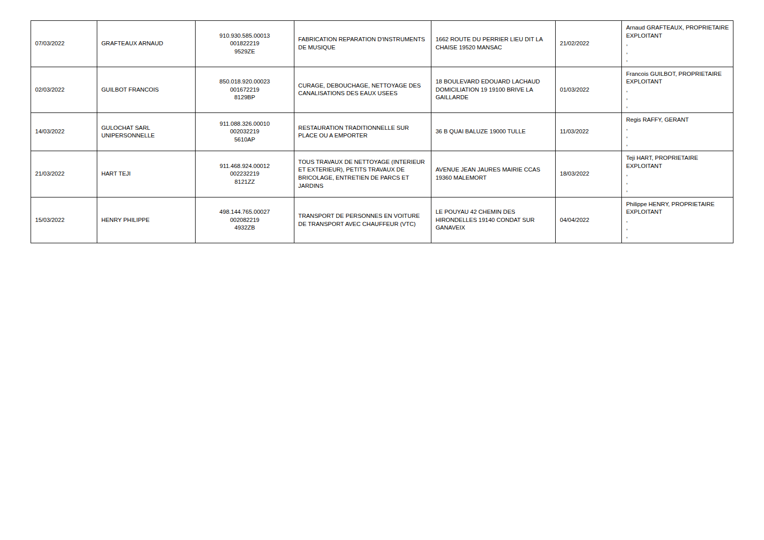| 07/03/2022 | GRAFTEAUX ARNAUD | 910.930.585.00013 001822219 9529ZE | FABRICATION REPARATION D'INSTRUMENTS DE MUSIQUE | 1662 ROUTE DU PERRIER LIEU DIT LA CHAISE 19520 MANSAC | 21/02/2022 | Arnaud GRAFTEAUX, PROPRIETAIRE EXPLOITANT , , , |
| 02/03/2022 | GUILBOT FRANCOIS | 850.018.920.00023 001672219 8129BP | CURAGE, DEBOUCHAGE, NETTOYAGE DES CANALISATIONS DES EAUX USEES | 18 BOULEVARD EDOUARD LACHAUD DOMICILIATION 19 19100 BRIVE LA GAILLARDE | 01/03/2022 | Francois GUILBOT, PROPRIETAIRE EXPLOITANT , , , |
| 14/03/2022 | GULOCHAT SARL UNIPERSONNELLE | 911.088.326.00010 002032219 5610AP | RESTAURATION TRADITIONNELLE SUR PLACE OU A EMPORTER | 36 B QUAI BALUZE 19000 TULLE | 11/03/2022 | Regis RAFFY, GERANT , , , |
| 21/03/2022 | HART TEJI | 911.468.924.00012 002232219 8121ZZ | TOUS TRAVAUX DE NETTOYAGE (INTERIEUR ET EXTERIEUR), PETITS TRAVAUX DE BRICOLAGE, ENTRETIEN DE PARCS ET JARDINS | AVENUE JEAN JAURES MAIRIE CCAS 19360 MALEMORT | 18/03/2022 | Teji HART, PROPRIETAIRE EXPLOITANT , , , |
| 15/03/2022 | HENRY PHILIPPE | 498.144.765.00027 002082219 4932ZB | TRANSPORT DE PERSONNES EN VOITURE DE TRANSPORT AVEC CHAUFFEUR (VTC) | LE POUYAU 42 CHEMIN DES HIRONDELLES 19140 CONDAT SUR GANAVEIX | 04/04/2022 | Philippe HENRY, PROPRIETAIRE EXPLOITANT , , , |